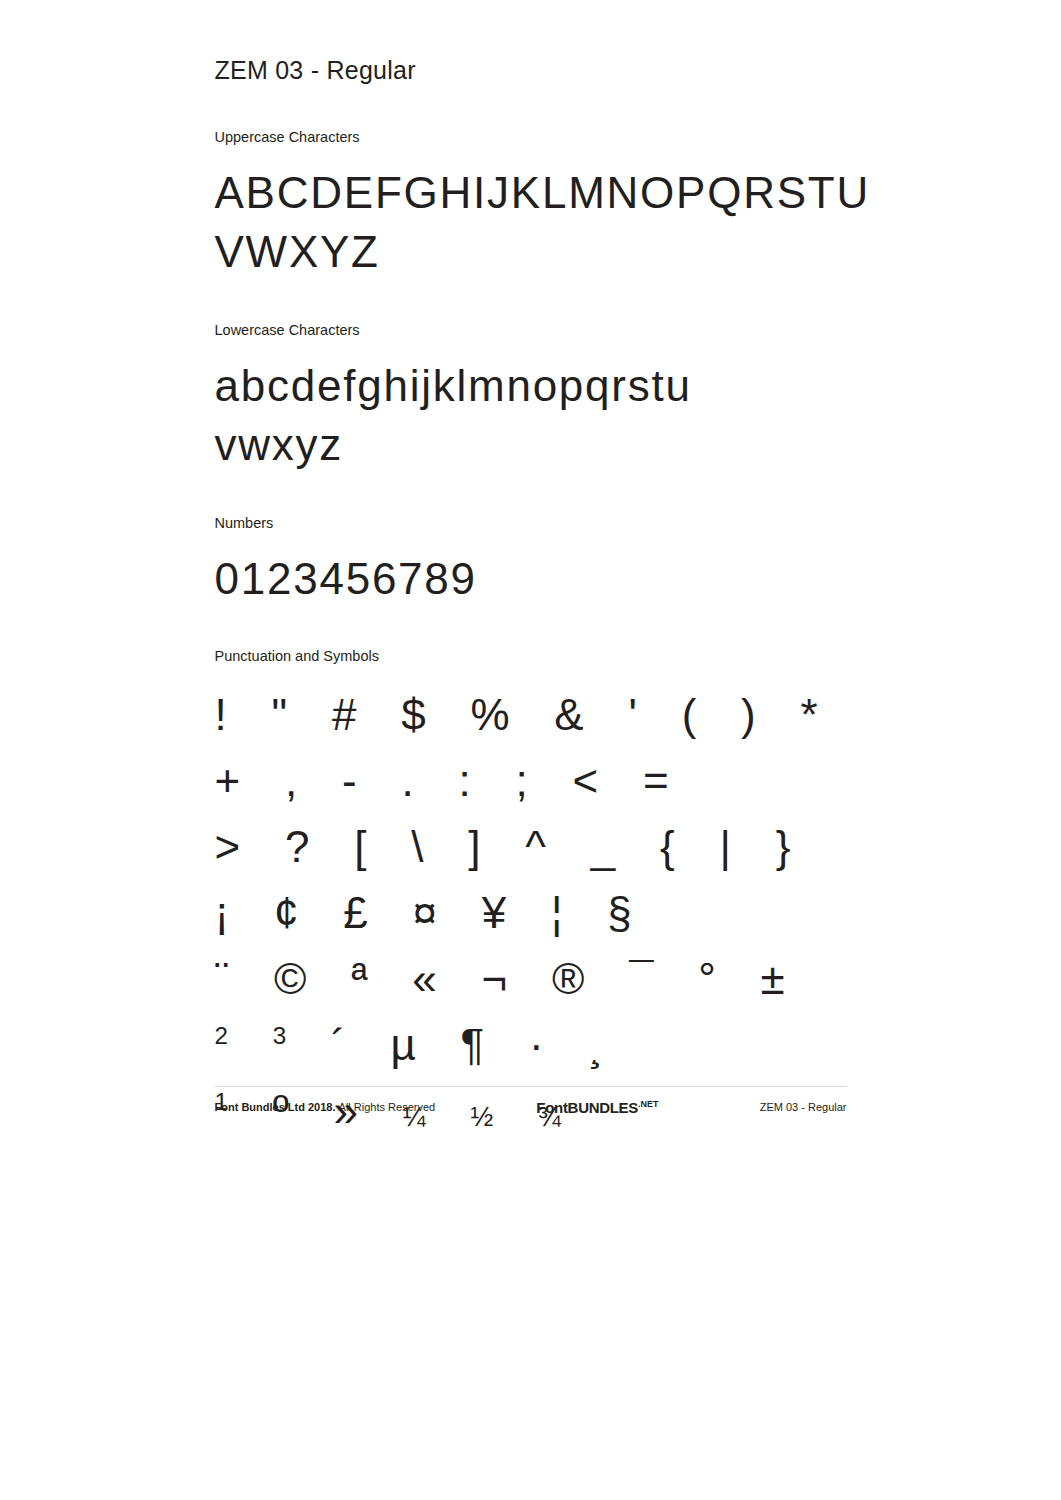ZEM 03 - Regular
Uppercase Characters
ABCDEFGHIJKLMNOPQRSTU
VWXYZ
Lowercase Characters
abcdefghijklmnopqrstu
vwxyz
Numbers
0123456789
Punctuation and Symbols
! " # $ % & ' ( ) * + , - . : ; < =
> ? [ \ ] ^ _ { | } ¡ ¢ £ ¤ ¥ ¦ §
¨ © ª « ¬ ® ¯ ° ± 2 3 ´ µ ¶ · ¸
1 º » ¼ ½ ¾
Font Bundles Ltd 2018. All Rights Reserved
FontBUNDLES.NET
ZEM 03 - Regular